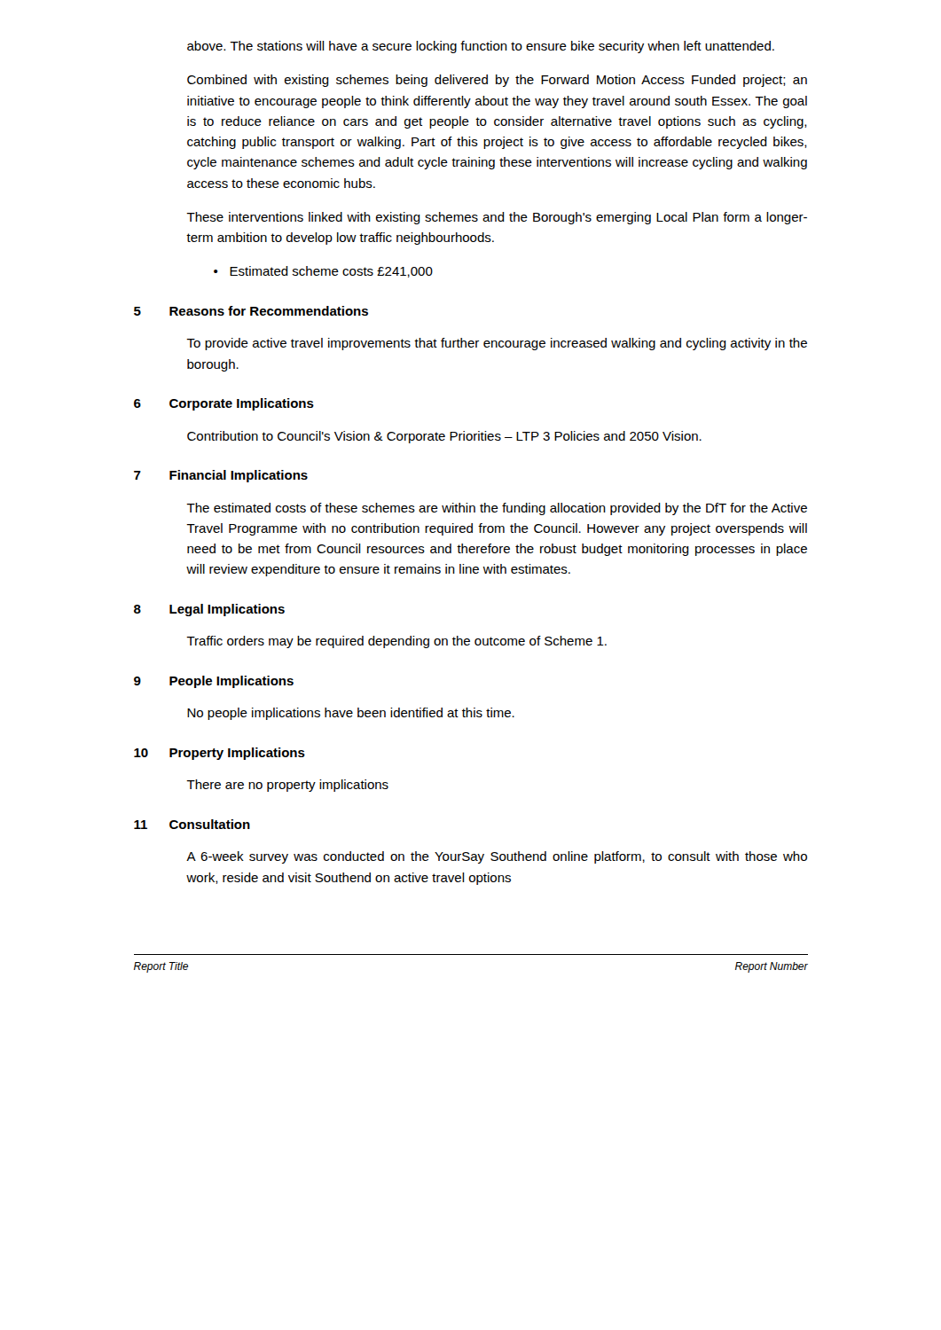above. The stations will have a secure locking function to ensure bike security when left unattended.
Combined with existing schemes being delivered by the Forward Motion Access Funded project; an initiative to encourage people to think differently about the way they travel around south Essex. The goal is to reduce reliance on cars and get people to consider alternative travel options such as cycling, catching public transport or walking. Part of this project is to give access to affordable recycled bikes, cycle maintenance schemes and adult cycle training these interventions will increase cycling and walking access to these economic hubs.
These interventions linked with existing schemes and the Borough's emerging Local Plan form a longer-term ambition to develop low traffic neighbourhoods.
Estimated scheme costs £241,000
5 Reasons for Recommendations
To provide active travel improvements that further encourage increased walking and cycling activity in the borough.
6 Corporate Implications
Contribution to Council's Vision & Corporate Priorities – LTP 3 Policies and 2050 Vision.
7 Financial Implications
The estimated costs of these schemes are within the funding allocation provided by the DfT for the Active Travel Programme with no contribution required from the Council. However any project overspends will need to be met from Council resources and therefore the robust budget monitoring processes in place will review expenditure to ensure it remains in line with estimates.
8 Legal Implications
Traffic orders may be required depending on the outcome of Scheme 1.
9 People Implications
No people implications have been identified at this time.
10 Property Implications
There are no property implications
11 Consultation
A 6-week survey was conducted on the YourSay Southend online platform, to consult with those who work, reside and visit Southend on active travel options
Report Title Report Number